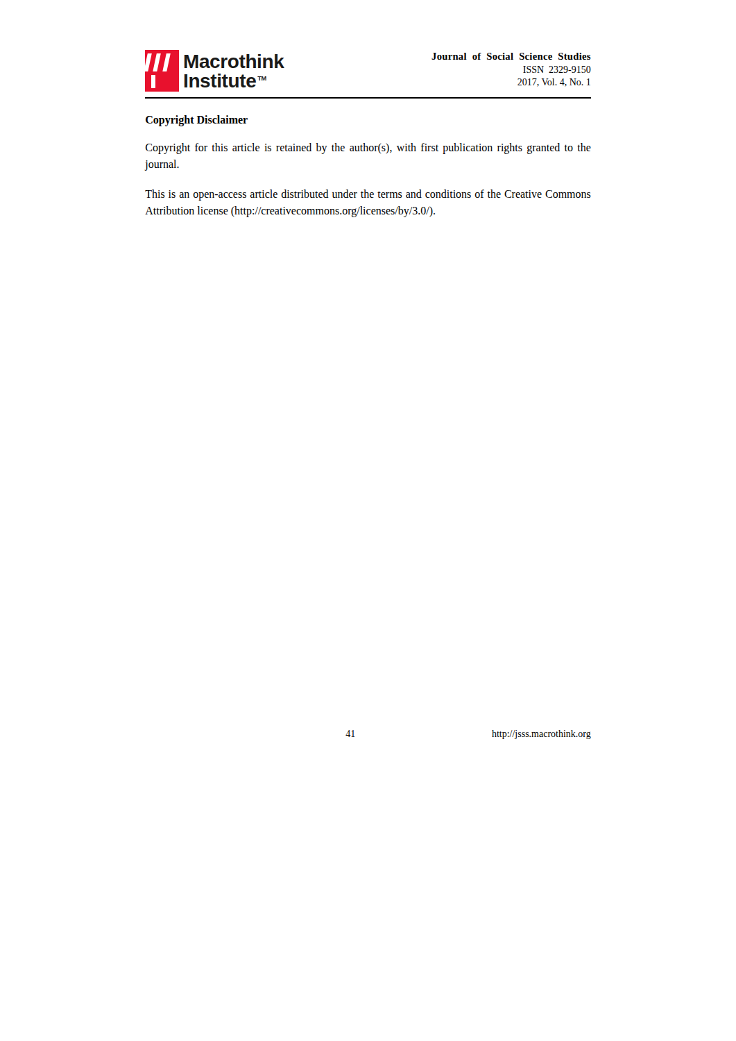Macrothink
InstituteTM
Journal of Social Science Studies
ISSN 2329-9150
2017, Vol. 4, No. 1
Copyright Disclaimer
Copyright for this article is retained by the author(s), with first publication rights granted to the journal.
This is an open-access article distributed under the terms and conditions of the Creative Commons Attribution license (http://creativecommons.org/licenses/by/3.0/).
41 http://jsss.macrothink.org